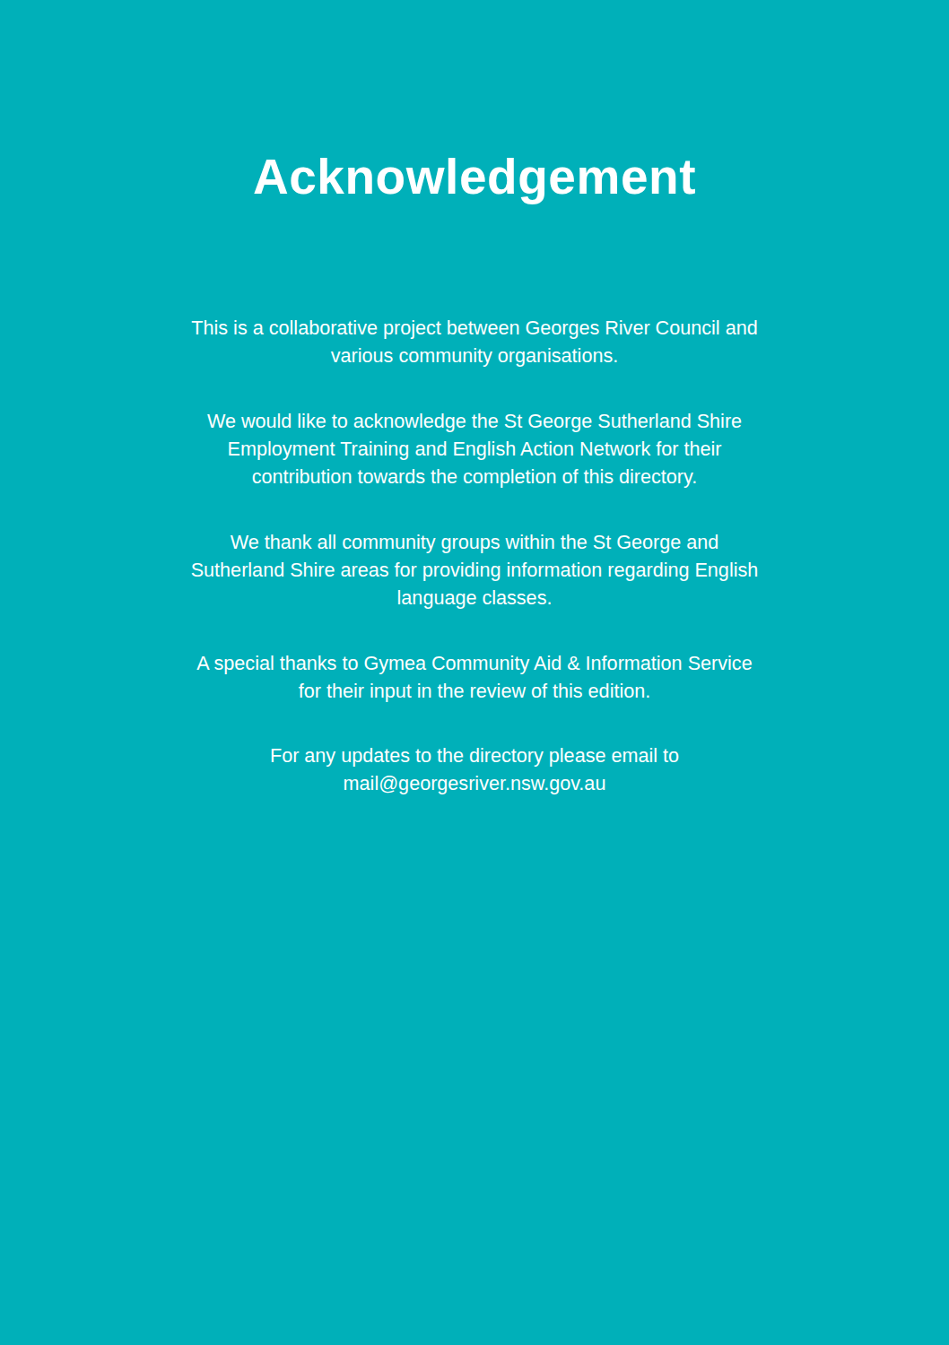Acknowledgement
This is a collaborative project between Georges River Council and various community organisations.
We would like to acknowledge the St George Sutherland Shire Employment Training and English Action Network for their contribution towards the completion of this directory.
We thank all community groups within the St George and Sutherland Shire areas for providing information regarding English language classes.
A special thanks to Gymea Community Aid & Information Service for their input in the review of this edition.
For any updates to the directory please email to
mail@georgesriver.nsw.gov.au